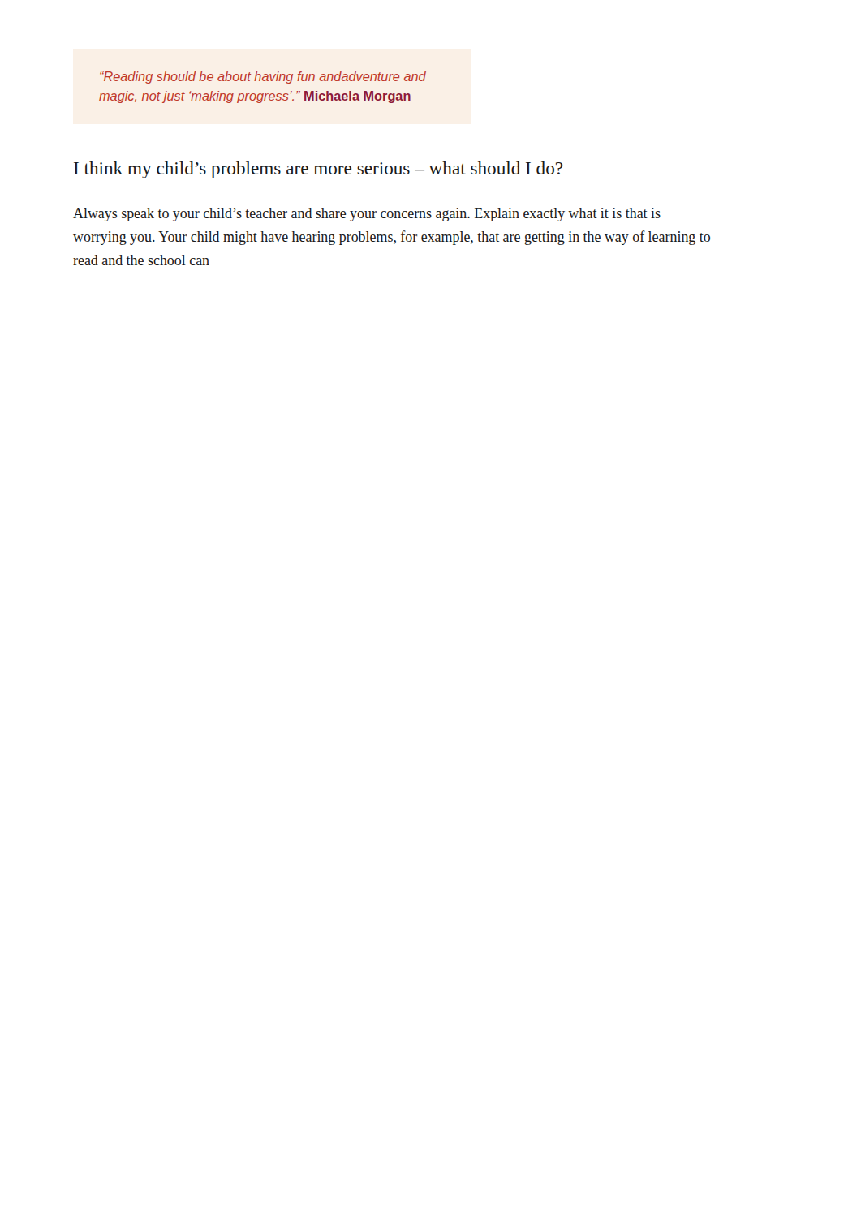“Reading should be about having fun and​adventure and magic, not just ‘making progress’.” Michaela Morgan
I think my child’s problems are more serious – what should I do?
Always speak to your child’s teacher and share your concerns again. Explain exactly what it is that is worrying you. Your child might have hearing problems, for example, that are getting in the way of learning to read and the school can